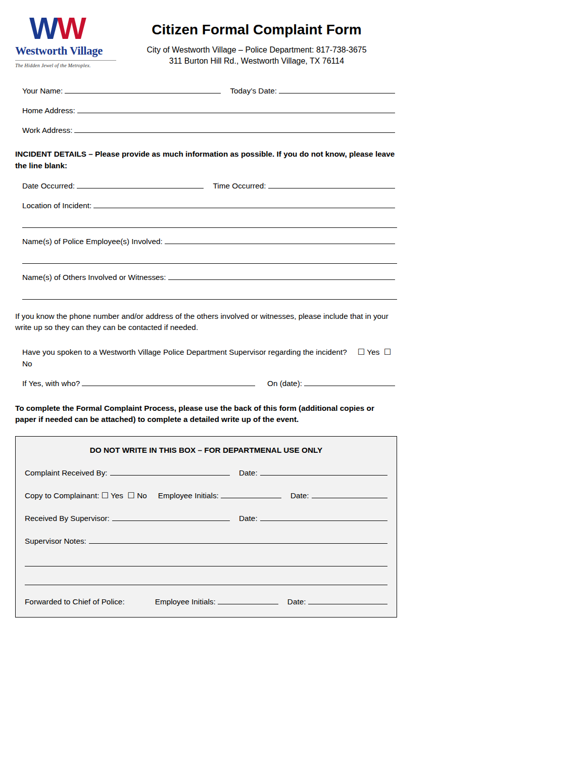WW
Westworth Village
The Hidden Jewel of the Metroplex.
Citizen Formal Complaint Form
City of Westworth Village – Police Department: 817-738-3675
311 Burton Hill Rd., Westworth Village, TX 76114
Your Name: Today’s Date:
Home Address:
Work Address:
INCIDENT DETAILS – Please provide as much information as possible. If you do not know, please leave the line blank:
Date Occurred: Time Occurred:
Location of Incident:
Name(s) of Police Employee(s) Involved:
Name(s) of Others Involved or Witnesses:
If you know the phone number and/or address of the others involved or witnesses, please include that in your write up so they can they can be contacted if needed.
Have you spoken to a Westworth Village Police Department Supervisor regarding the incident? ☐ Yes ☐ No
If Yes, with who? On (date):
To complete the Formal Complaint Process, please use the back of this form (additional copies or paper if needed can be attached) to complete a detailed write up of the event.
DO NOT WRITE IN THIS BOX – FOR DEPARTMENAL USE ONLY
Complaint Received By:
Date:
Copy to Complainant: ☐ Yes ☐ No Employee Initials:
Date:
Received By Supervisor:
Date:
Supervisor Notes:
Forwarded to Chief of Police: Employee Initials:
Date: